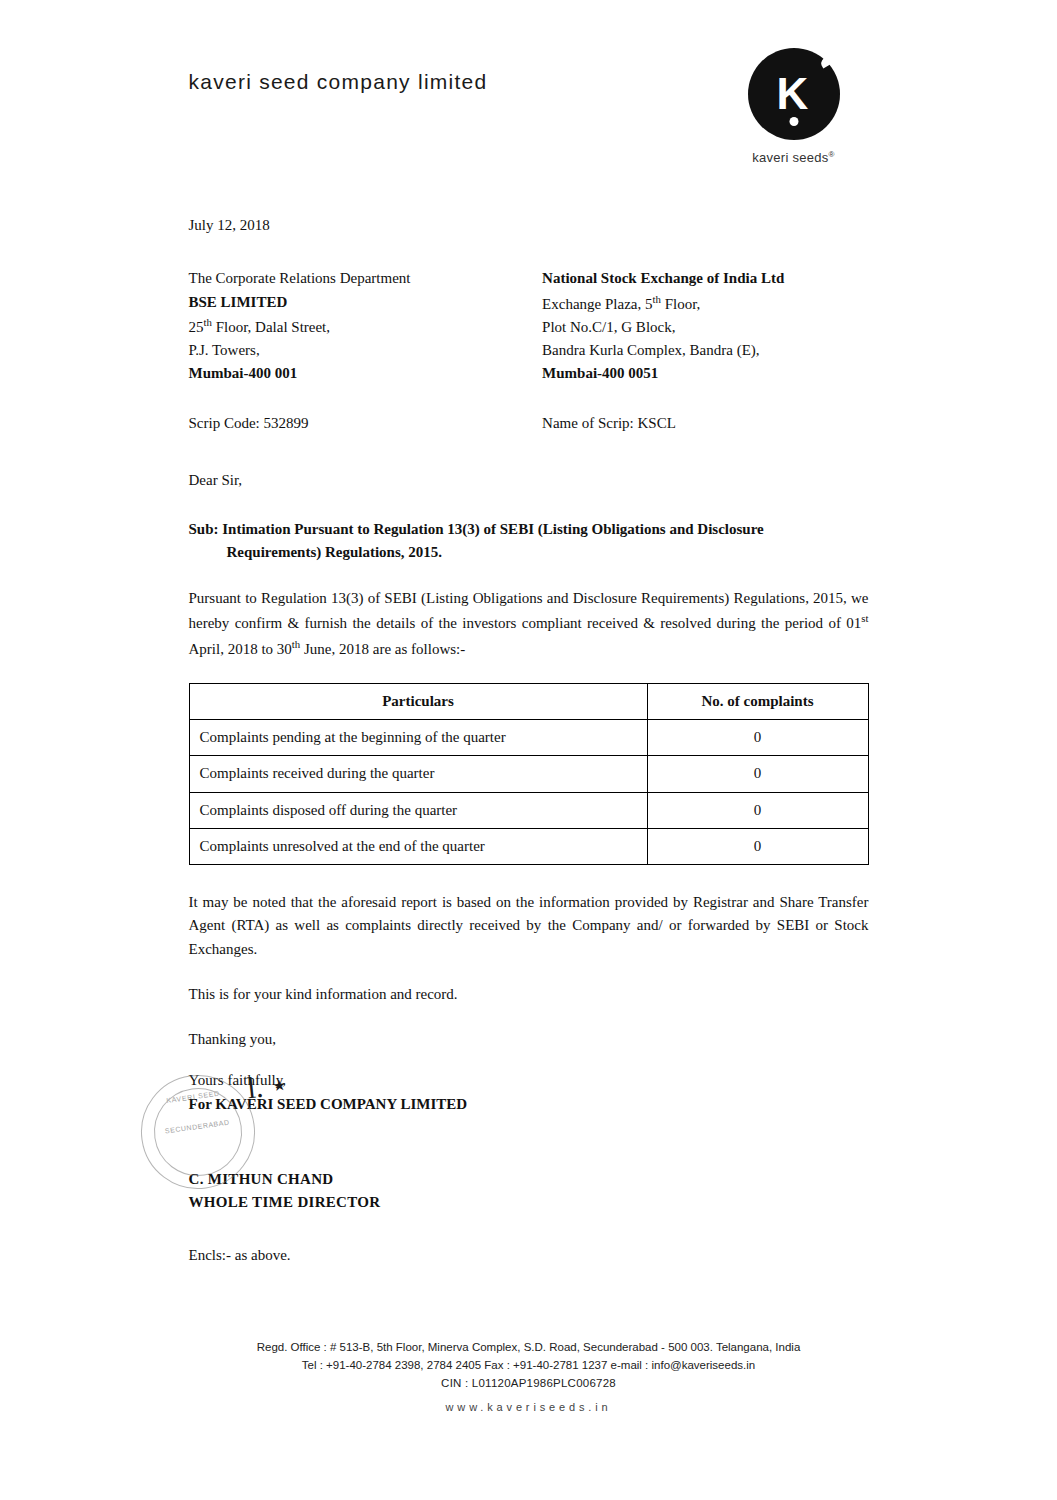kaveri seed company limited
K
kaveri seeds®
July 12, 2018
The Corporate Relations Department
BSE LIMITED
25th Floor, Dalal Street,
P.J. Towers,
Mumbai-400 001
National Stock Exchange of India Ltd
Exchange Plaza, 5th Floor,
Plot No.C/1, G Block,
Bandra Kurla Complex, Bandra (E),
Mumbai-400 0051
Scrip Code: 532899
Name of Scrip: KSCL
Dear Sir,
Sub: Intimation Pursuant to Regulation 13(3) of SEBI (Listing Obligations and Disclosure Requirements) Regulations, 2015.
Pursuant to Regulation 13(3) of SEBI (Listing Obligations and Disclosure Requirements) Regulations, 2015, we hereby confirm & furnish the details of the investors compliant received & resolved during the period of 01st April, 2018 to 30th June, 2018 are as follows:-
| Particulars | No. of complaints |
| --- | --- |
| Complaints pending at the beginning of the quarter | 0 |
| Complaints received during the quarter | 0 |
| Complaints disposed off during the quarter | 0 |
| Complaints unresolved at the end of the quarter | 0 |
It may be noted that the aforesaid report is based on the information provided by Registrar and Share Transfer Agent (RTA) as well as complaints directly received by the Company and/ or forwarded by SEBI or Stock Exchanges.
This is for your kind information and record.
Thanking you,
KAVERI SEED
SECUNDERABAD
Yours faithfully,
For KAVERI SEED COMPANY LIMITED
l. ⋆
C. MITHUN CHAND
WHOLE TIME DIRECTOR
Encls:- as above.
Regd. Office : # 513-B, 5th Floor, Minerva Complex, S.D. Road, Secunderabad - 500 003. Telangana, India
Tel : +91-40-2784 2398, 2784 2405 Fax : +91-40-2781 1237 e-mail : info@kaveriseeds.in
CIN : L01120AP1986PLC006728
www.kaveriseeds.in